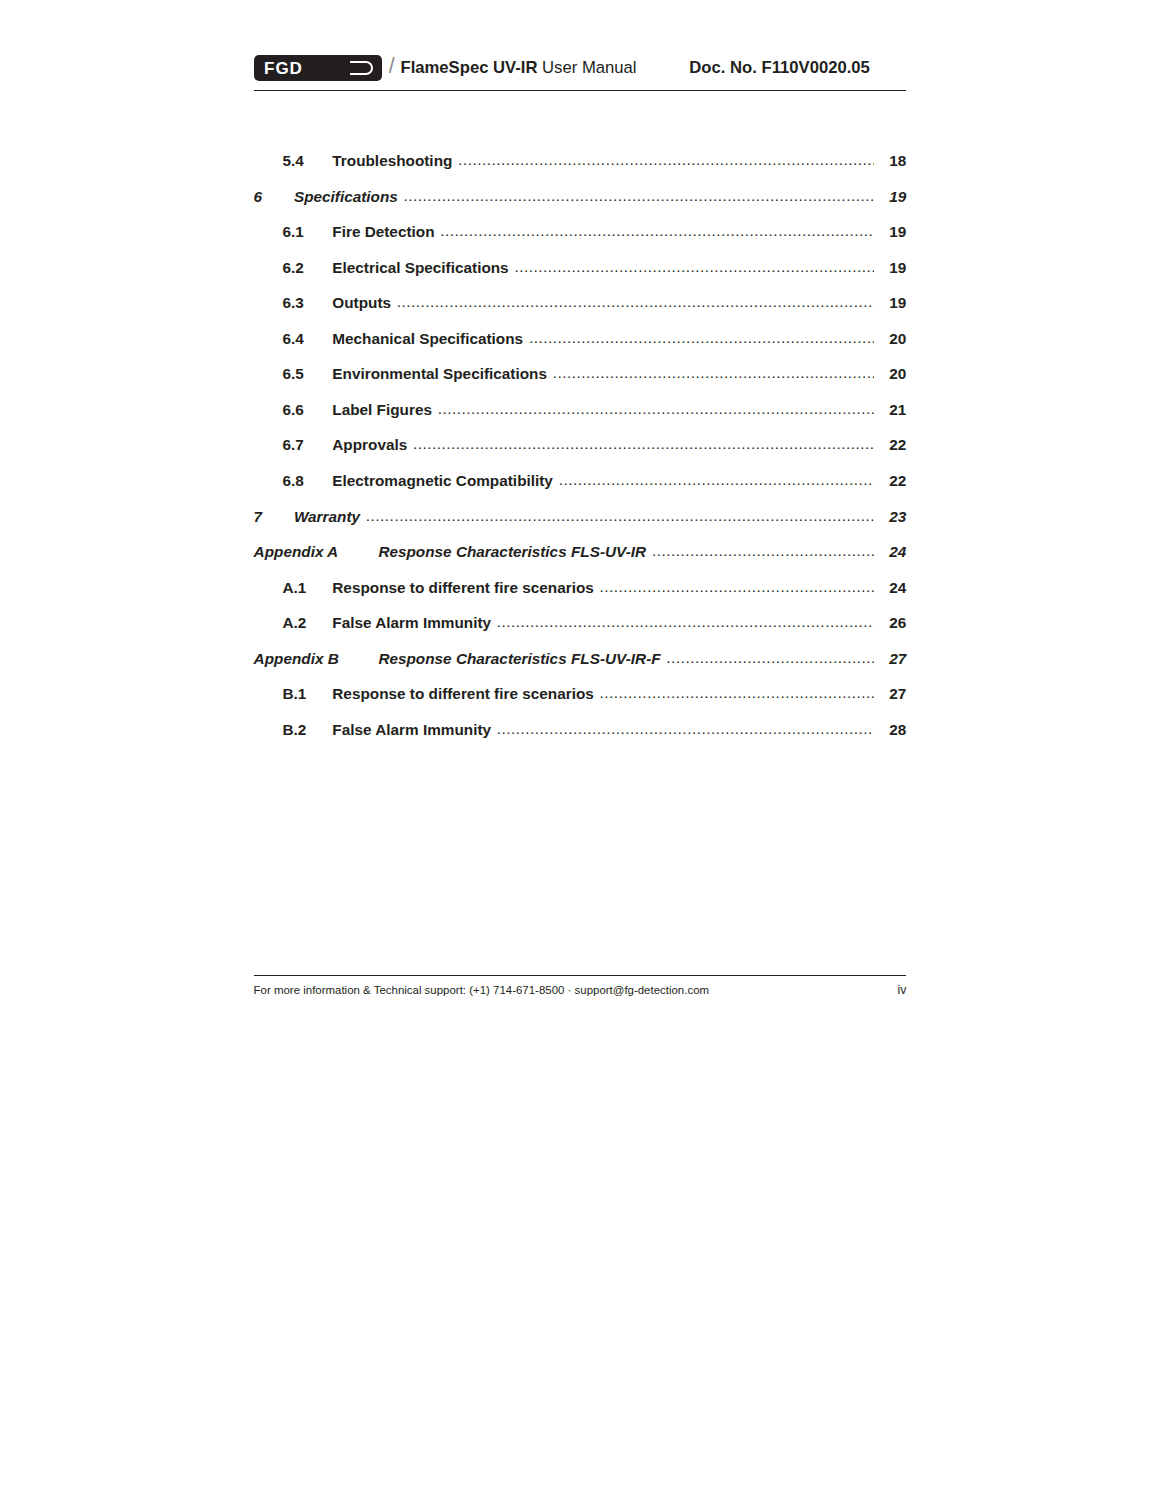FGD
/
FlameSpec UV-IR User Manual
Doc. No. F110V0020.05
5.4 Troubleshooting .................................................................................................................. 18
6 Specifications ................................................................................................................. 19
6.1 Fire Detection ....................................................................................................................... 19
6.2 Electrical Specifications ......................................................................................................... 19
6.3 Outputs .............................................................................................................................. 19
6.4 Mechanical Specifications ..................................................................................................... 20
6.5 Environmental Specifications ................................................................................................ 20
6.6 Label Figures ....................................................................................................................... 21
6.7 Approvals ........................................................................................................................... 22
6.8 Electromagnetic Compatibility .............................................................................................. 22
7 Warranty ....................................................................................................................... 23
Appendix A Response Characteristics FLS-UV-IR .................................................................. 24
A.1 Response to different fire scenarios ......................................................................................... 24
A.2 False Alarm Immunity ........................................................................................................... 26
Appendix B Response Characteristics FLS-UV-IR-F .............................................................. 27
B.1 Response to different fire scenarios ......................................................................................... 27
B.2 False Alarm Immunity ........................................................................................................... 28
For more information & Technical support: (+1) 714-671-8500 · support@fg-detection.com
iv